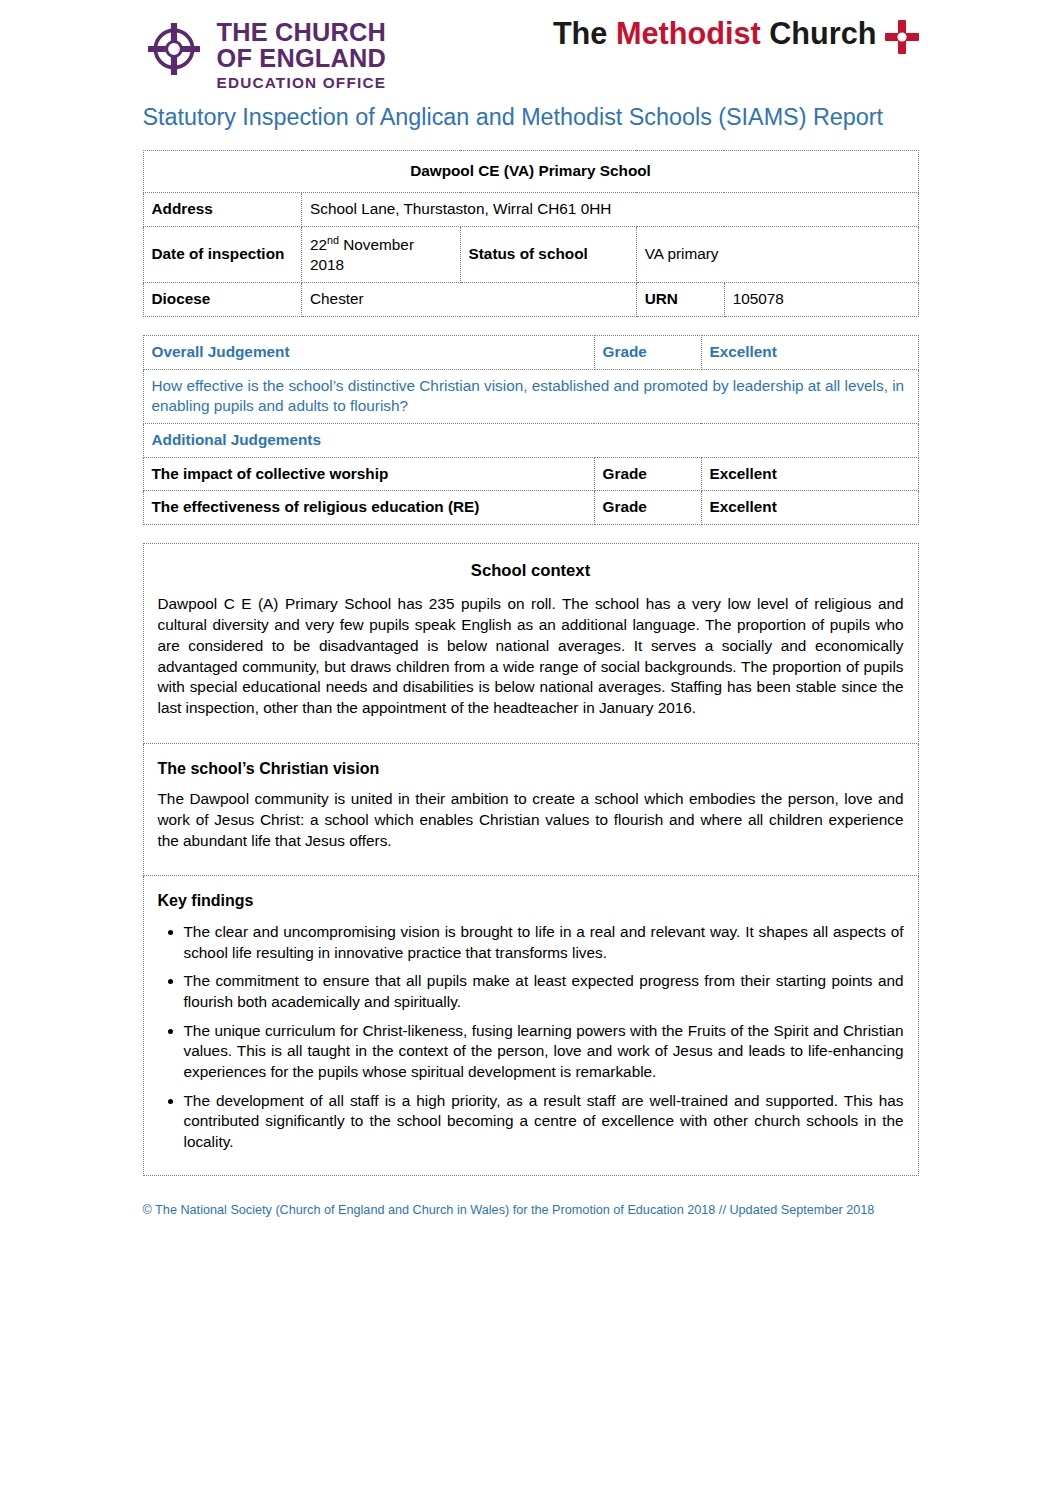THE CHURCH
OF ENGLAND EDUCATION OFFICE
The Methodist Church
Statutory Inspection of Anglican and Methodist Schools (SIAMS) Report
| Dawpool CE (VA) Primary School |
| Address | School Lane, Thurstaston, Wirral CH61 0HH |
| Date of inspection | 22 nd November 2018 | Status of school | VA primary |
| Diocese | Chester | URN | 105078 |
| Overall Judgement | Grade | Excellent |
| How effective is the school’s distinctive Christian vision, established and promoted by leadership at all levels, in enabling pupils and adults to flourish? |
| Additional Judgements |
| The impact of collective worship | Grade | Excellent |
| The effectiveness of religious education (RE) | Grade | Excellent |
School context
Dawpool C E (A) Primary School has 235 pupils on roll. The school has a very low level of religious and cultural diversity and very few pupils speak English as an additional language. The proportion of pupils who are considered to be disadvantaged is below national averages. It serves a socially and economically advantaged community, but draws children from a wide range of social backgrounds. The proportion of pupils with special educational needs and disabilities is below national averages. Staffing has been stable since the last inspection, other than the appointment of the headteacher in January 2016.
The school’s Christian vision
The Dawpool community is united in their ambition to create a school which embodies the person, love and work of Jesus Christ: a school which enables Christian values to flourish and where all children experience the abundant life that Jesus offers.
Key findings
The clear and uncompromising vision is brought to life in a real and relevant way. It shapes all aspects of school life resulting in innovative practice that transforms lives.
The commitment to ensure that all pupils make at least expected progress from their starting points and flourish both academically and spiritually.
The unique curriculum for Christ-likeness, fusing learning powers with the Fruits of the Spirit and Christian values. This is all taught in the context of the person, love and work of Jesus and leads to life-enhancing experiences for the pupils whose spiritual development is remarkable.
The development of all staff is a high priority, as a result staff are well-trained and supported. This has contributed significantly to the school becoming a centre of excellence with other church schools in the locality.
© The National Society (Church of England and Church in Wales) for the Promotion of Education 2018 // Updated September 2018